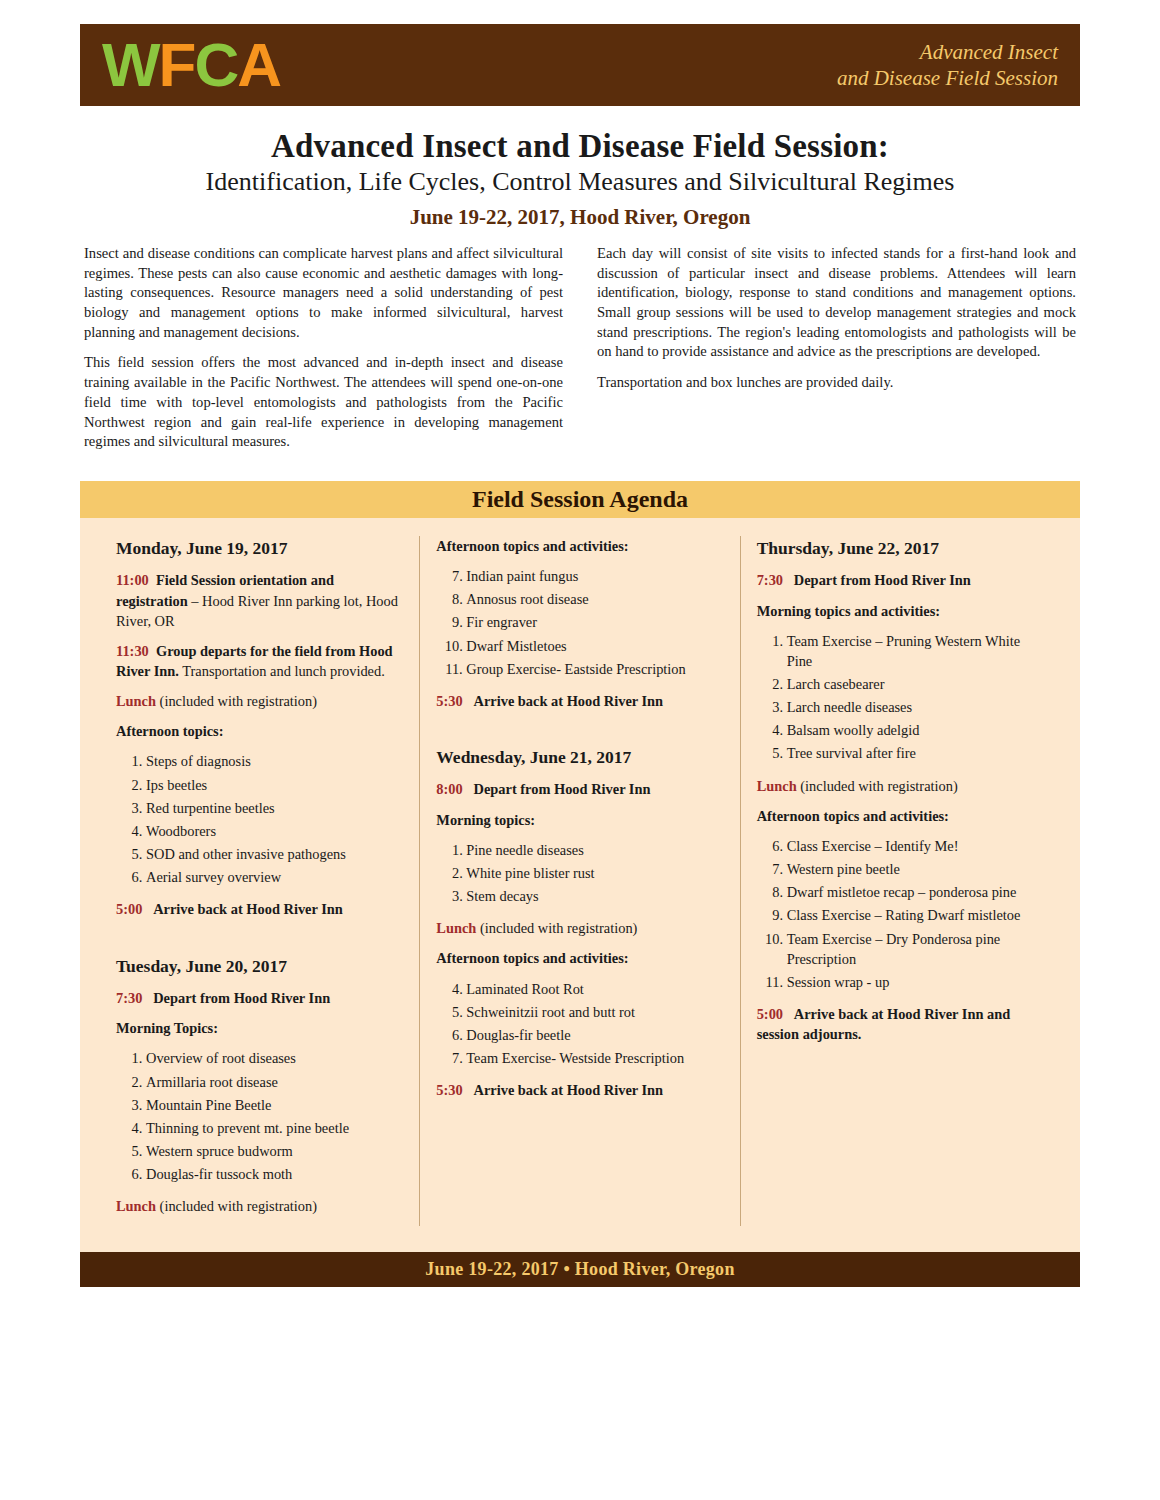WFCA
Advanced Insect
and Disease Field Session
Advanced Insect and Disease Field Session:
Identification, Life Cycles, Control Measures and Silvicultural Regimes
June 19-22, 2017, Hood River, Oregon
Insect and disease conditions can complicate harvest plans and affect silvicultural regimes. These pests can also cause economic and aesthetic damages with long-lasting consequences. Resource managers need a solid understanding of pest biology and management options to make informed silvicultural, harvest planning and management decisions.
This field session offers the most advanced and in-depth insect and disease training available in the Pacific Northwest. The attendees will spend one-on-one field time with top-level entomologists and pathologists from the Pacific Northwest region and gain real-life experience in developing management regimes and silvicultural measures.
Each day will consist of site visits to infected stands for a first-hand look and discussion of particular insect and disease problems. Attendees will learn identification, biology, response to stand conditions and management options. Small group sessions will be used to develop management strategies and mock stand prescriptions. The region's leading entomologists and pathologists will be on hand to provide assistance and advice as the prescriptions are developed.
Transportation and box lunches are provided daily.
Field Session Agenda
Monday, June 19, 2017
11:00 Field Session orientation and registration – Hood River Inn parking lot, Hood River, OR
11:30 Group departs for the field from Hood River Inn. Transportation and lunch provided.
Lunch (included with registration)
Afternoon topics:
Steps of diagnosis
Ips beetles
Red turpentine beetles
Woodborers
SOD and other invasive pathogens
Aerial survey overview
5:00 Arrive back at Hood River Inn
Tuesday, June 20, 2017
7:30 Depart from Hood River Inn
Morning Topics:
Overview of root diseases
Armillaria root disease
Mountain Pine Beetle
Thinning to prevent mt. pine beetle
Western spruce budworm
Douglas-fir tussock moth
Lunch (included with registration)
Afternoon topics and activities:
Indian paint fungus
Annosus root disease
Fir engraver
Dwarf Mistletoes
Group Exercise- Eastside Prescription
5:30 Arrive back at Hood River Inn
Wednesday, June 21, 2017
8:00 Depart from Hood River Inn
Morning topics:
Pine needle diseases
White pine blister rust
Stem decays
Lunch (included with registration)
Afternoon topics and activities:
Laminated Root Rot
Schweinitzii root and butt rot
Douglas-fir beetle
Team Exercise- Westside Prescription
5:30 Arrive back at Hood River Inn
Thursday, June 22, 2017
7:30 Depart from Hood River Inn
Morning topics and activities:
Team Exercise – Pruning Western White Pine
Larch casebearer
Larch needle diseases
Balsam woolly adelgid
Tree survival after fire
Lunch (included with registration)
Afternoon topics and activities:
Class Exercise – Identify Me!
Western pine beetle
Dwarf mistletoe recap – ponderosa pine
Class Exercise – Rating Dwarf mistletoe
Team Exercise – Dry Ponderosa pine Prescription
Session wrap - up
5:00 Arrive back at Hood River Inn and session adjourns.
June 19-22, 2017 • Hood River, Oregon